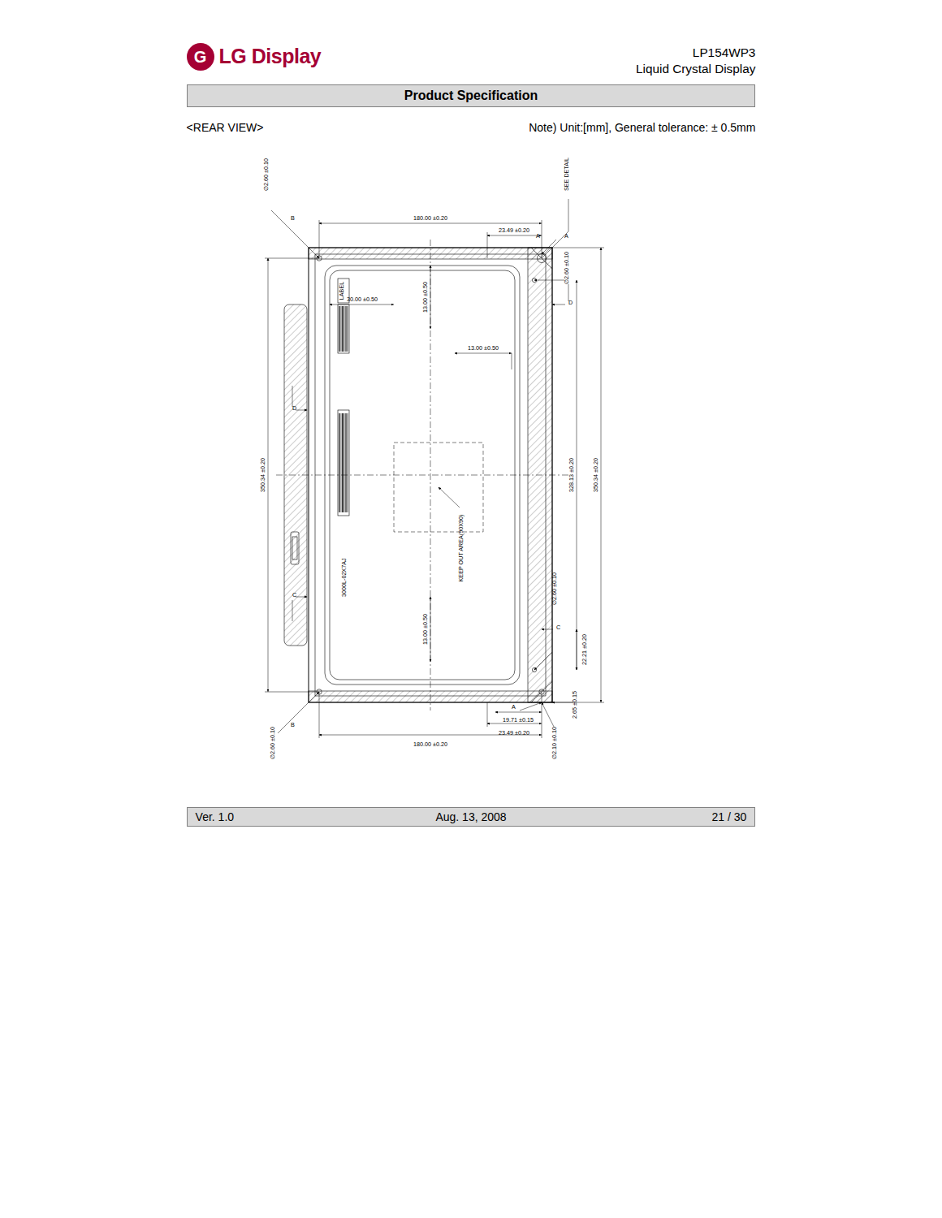G
LG Display
LP154WP3
Liquid Crystal Display
Product Specification
<REAR VIEW>
Note) Unit:[mm], General tolerance: ± 0.5mm
LABEL 3000L-02X7AJ 180.00 ±0.20 23.49 ±0.20 SEE DETAIL A A ∅2.60 ±0.10 B ∅2.60 ±0.10 30.00 ±0.50 13.00 ±0.50 13.00 ±0.50 13.00 ±0.50 KEEP OUT AREA(90X90) 350.34 ±0.20 350.34 ±0.20 328.13 ±0.20 22.21 ±0.20 D D C C ∅2.60 ±0.10 180.00 ±0.20 23.49 ±0.20 19.71 ±0.15 A B ∅2.60 ±0.10 ∅2.10 ±0.10 2.65 ±0.15
Ver. 1.0
Aug. 13, 2008
21 / 30